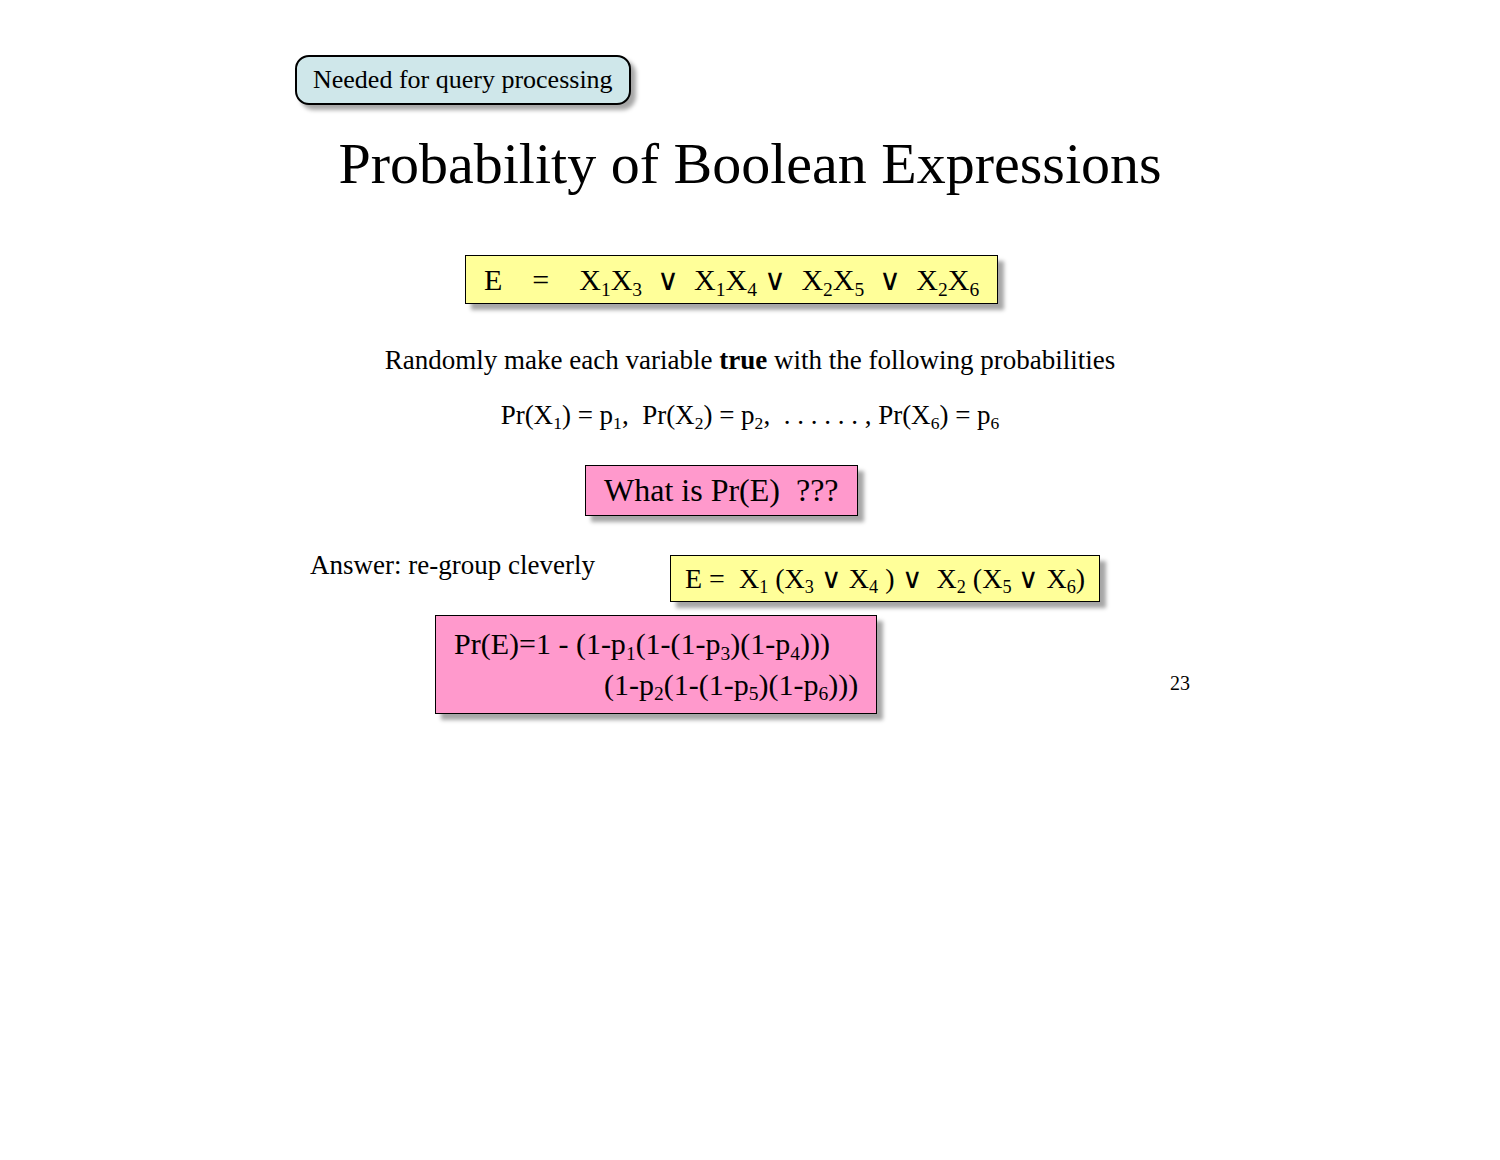Needed for query processing
Probability of Boolean Expressions
E = X1X3 ∨ X1X4 ∨ X2X5 ∨ X2X6
Randomly make each variable true with the following probabilities
Pr(X1) = p1, Pr(X2) = p2, . . . . . . , Pr(X6) = p6
What is Pr(E) ???
Answer: re-group cleverly
E = X1 (X3 ∨ X4 ) ∨ X2 (X5 ∨ X6)
Pr(E)=1 - (1-p1(1-(1-p3)(1-p4))) (1-p2(1-(1-p5)(1-p6)))
23